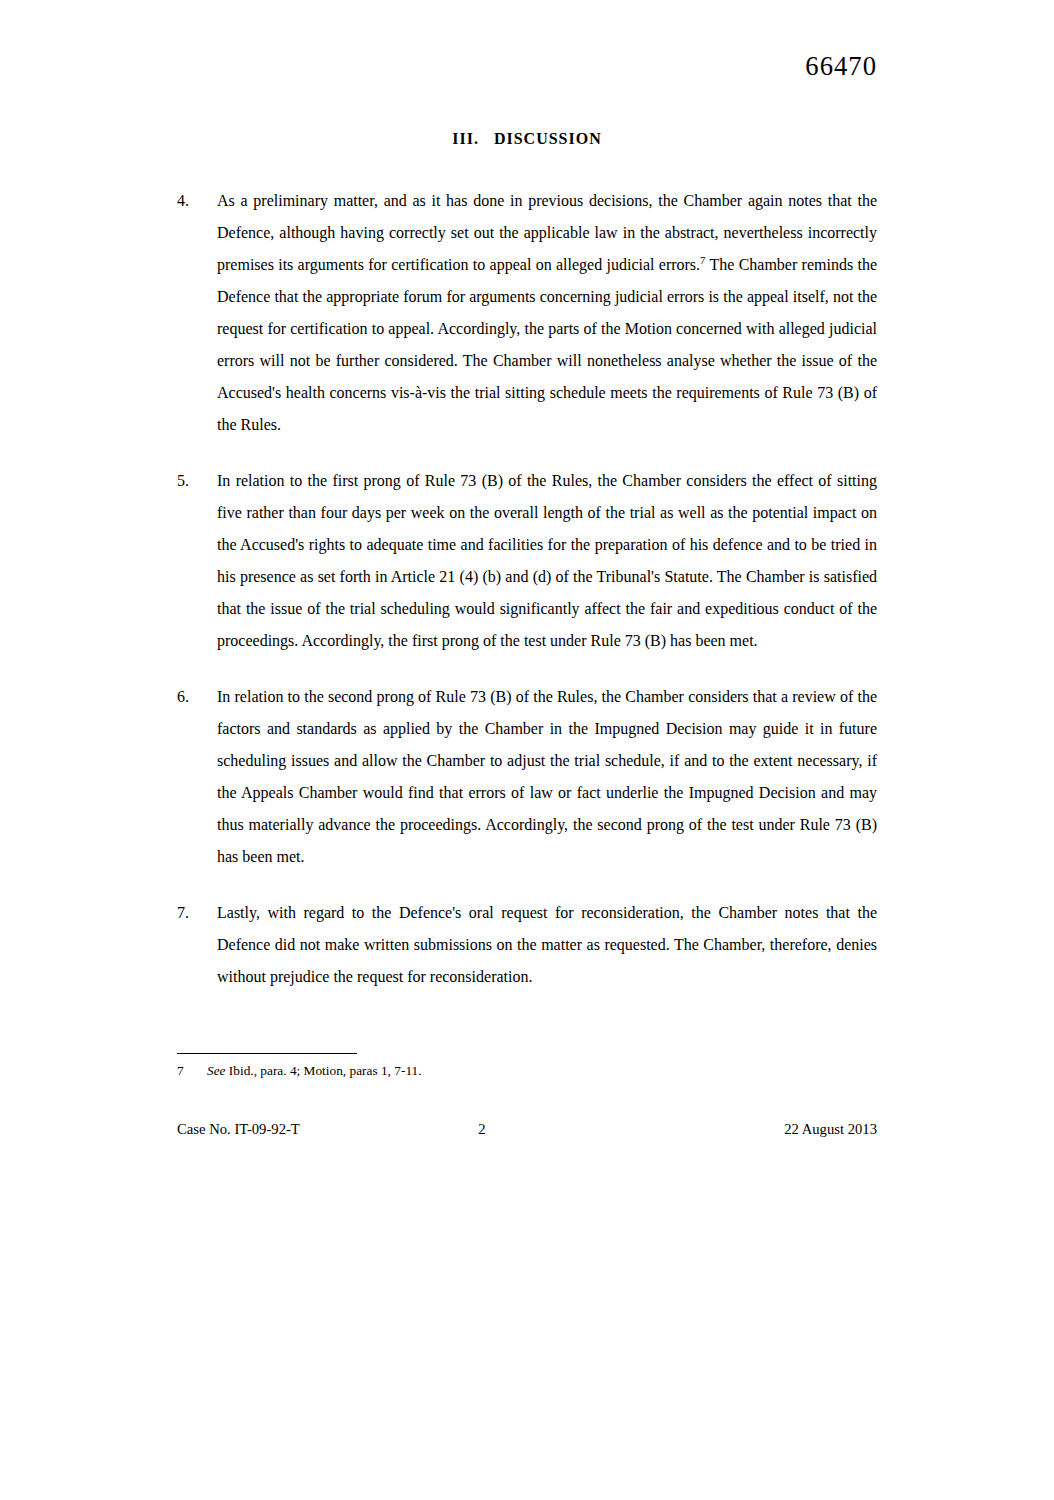66470
III. DISCUSSION
4.
As a preliminary matter, and as it has done in previous decisions, the Chamber again notes that the Defence, although having correctly set out the applicable law in the abstract, nevertheless incorrectly premises its arguments for certification to appeal on alleged judicial errors.7 The Chamber reminds the Defence that the appropriate forum for arguments concerning judicial errors is the appeal itself, not the request for certification to appeal. Accordingly, the parts of the Motion concerned with alleged judicial errors will not be further considered. The Chamber will nonetheless analyse whether the issue of the Accused's health concerns vis-à-vis the trial sitting schedule meets the requirements of Rule 73 (B) of the Rules.
5.
In relation to the first prong of Rule 73 (B) of the Rules, the Chamber considers the effect of sitting five rather than four days per week on the overall length of the trial as well as the potential impact on the Accused's rights to adequate time and facilities for the preparation of his defence and to be tried in his presence as set forth in Article 21 (4) (b) and (d) of the Tribunal's Statute. The Chamber is satisfied that the issue of the trial scheduling would significantly affect the fair and expeditious conduct of the proceedings. Accordingly, the first prong of the test under Rule 73 (B) has been met.
6.
In relation to the second prong of Rule 73 (B) of the Rules, the Chamber considers that a review of the factors and standards as applied by the Chamber in the Impugned Decision may guide it in future scheduling issues and allow the Chamber to adjust the trial schedule, if and to the extent necessary, if the Appeals Chamber would find that errors of law or fact underlie the Impugned Decision and may thus materially advance the proceedings. Accordingly, the second prong of the test under Rule 73 (B) has been met.
7.
Lastly, with regard to the Defence's oral request for reconsideration, the Chamber notes that the Defence did not make written submissions on the matter as requested. The Chamber, therefore, denies without prejudice the request for reconsideration.
7
See Ibid., para. 4; Motion, paras 1, 7-11.
Case No. IT-09-92-T
2
22 August 2013